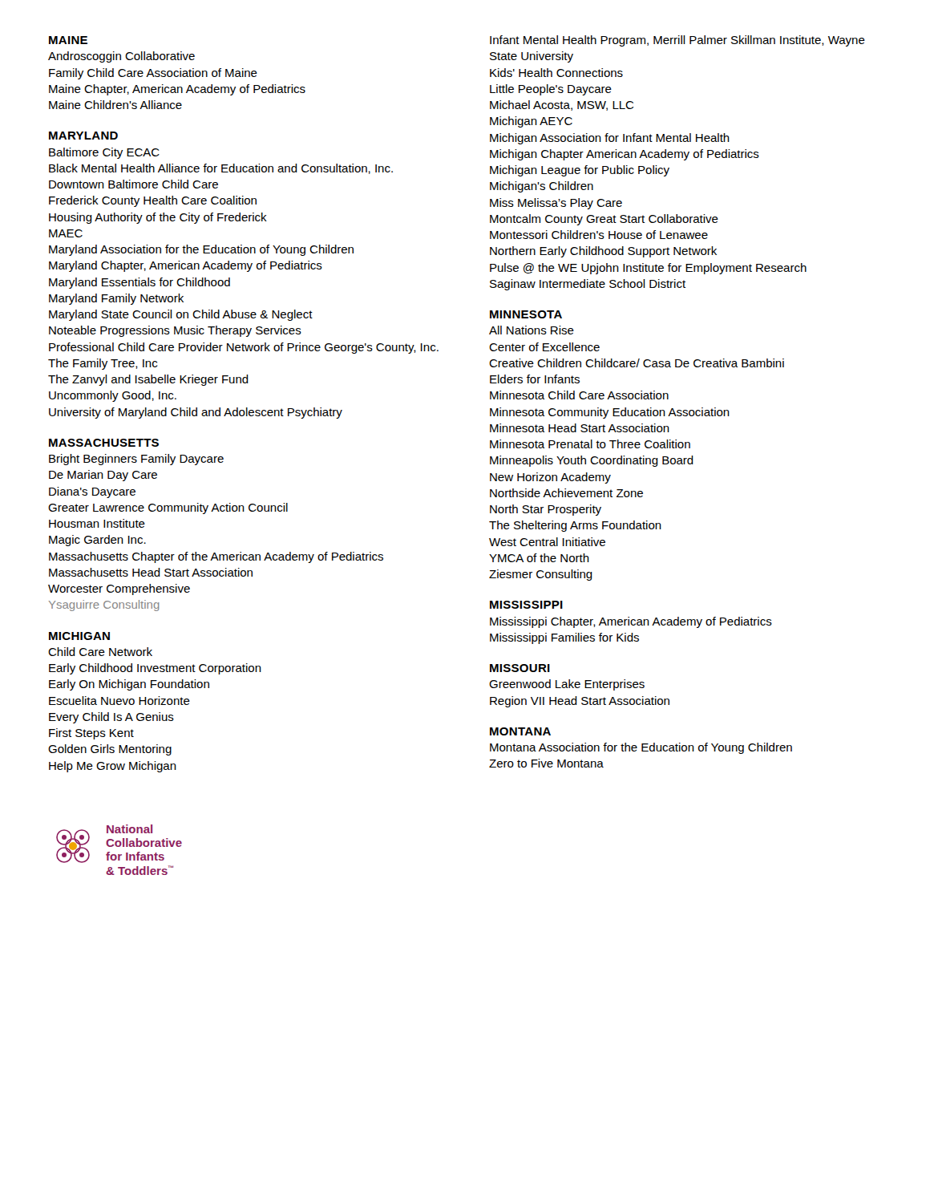Maine
Androscoggin Collaborative
Family Child Care Association of Maine
Maine Chapter, American Academy of Pediatrics
Maine Children's Alliance
Maryland
Baltimore City ECAC
Black Mental Health Alliance for Education and Consultation, Inc.
Downtown Baltimore Child Care
Frederick County Health Care Coalition
Housing Authority of the City of Frederick
MAEC
Maryland Association for the Education of Young Children
Maryland Chapter, American Academy of Pediatrics
Maryland Essentials for Childhood
Maryland Family Network
Maryland State Council on Child Abuse & Neglect
Noteable Progressions Music Therapy Services
Professional Child Care Provider Network of Prince George's County, Inc.
The Family Tree, Inc
The Zanvyl and Isabelle Krieger Fund
Uncommonly Good, Inc.
University of Maryland Child and Adolescent Psychiatry
Massachusetts
Bright Beginners Family Daycare
De Marian Day Care
Diana's Daycare
Greater Lawrence Community Action Council
Housman Institute
Magic Garden Inc.
Massachusetts Chapter of the American Academy of Pediatrics
Massachusetts Head Start Association
Worcester Comprehensive
Ysaguirre Consulting
Michigan
Child Care Network
Early Childhood Investment Corporation
Early On Michigan Foundation
Escuelita Nuevo Horizonte
Every Child Is A Genius
First Steps Kent
Golden Girls Mentoring
Help Me Grow Michigan
Infant Mental Health Program, Merrill Palmer Skillman Institute, Wayne State University
Kids' Health Connections
Little People's Daycare
Michael Acosta, MSW, LLC
Michigan AEYC
Michigan Association for Infant Mental Health
Michigan Chapter American Academy of Pediatrics
Michigan League for Public Policy
Michigan's Children
Miss Melissa’s Play Care
Montcalm County Great Start Collaborative
Montessori Children's House of Lenawee
Northern Early Childhood Support Network
Pulse @ the WE Upjohn Institute for Employment Research
Saginaw Intermediate School District
Minnesota
All Nations Rise
Center of Excellence
Creative Children Childcare/ Casa De Creativa Bambini
Elders for Infants
Minnesota Child Care Association
Minnesota Community Education Association
Minnesota Head Start Association
Minnesota Prenatal to Three Coalition
Minneapolis Youth Coordinating Board
New Horizon Academy
Northside Achievement Zone
North Star Prosperity
The Sheltering Arms Foundation
West Central Initiative
YMCA of the North
Ziesmer Consulting
Mississippi
Mississippi Chapter, American Academy of Pediatrics
Mississippi Families for Kids
Missouri
Greenwood Lake Enterprises
Region VII Head Start Association
Montana
Montana Association for the Education of Young Children
Zero to Five Montana
National
Collaborative
for Infants
& Toddlers™